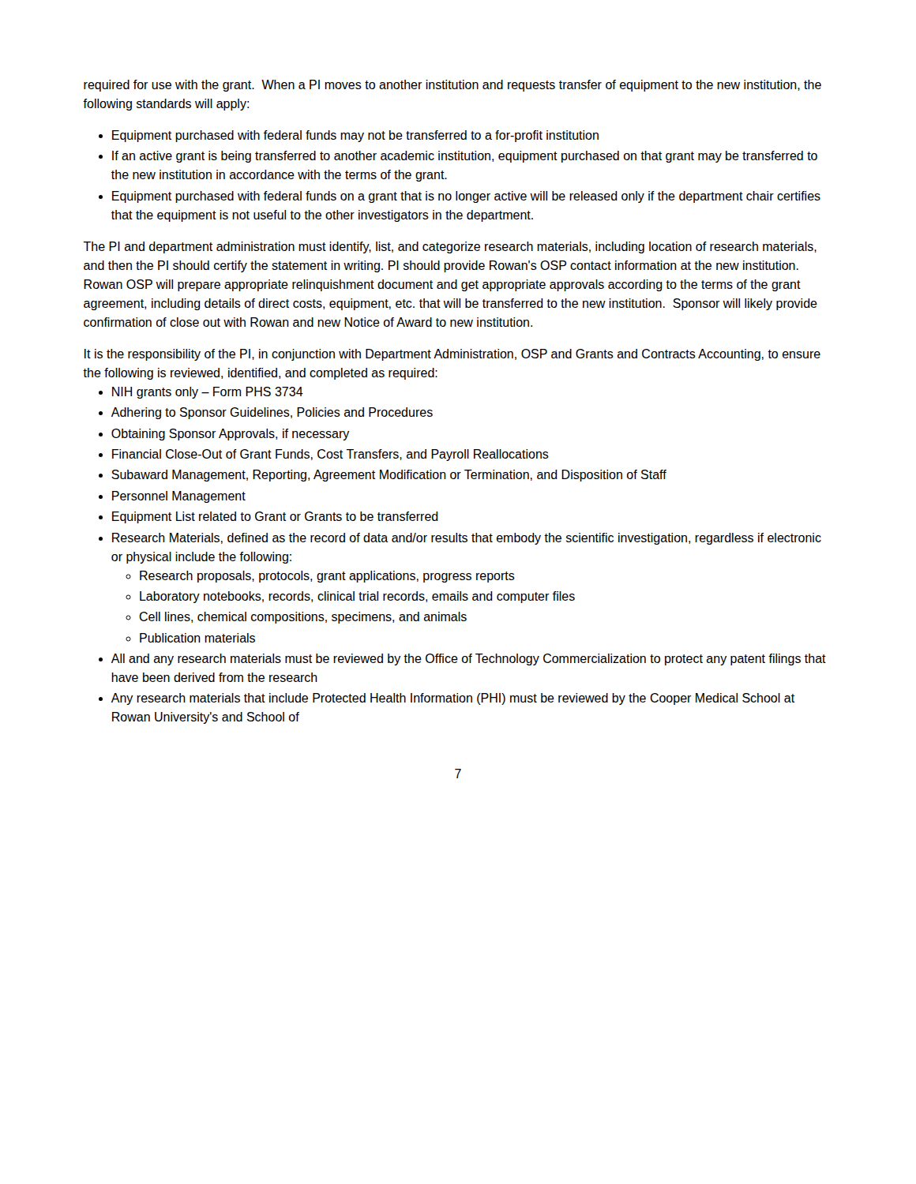required for use with the grant. When a PI moves to another institution and requests transfer of equipment to the new institution, the following standards will apply:
Equipment purchased with federal funds may not be transferred to a for-profit institution
If an active grant is being transferred to another academic institution, equipment purchased on that grant may be transferred to the new institution in accordance with the terms of the grant.
Equipment purchased with federal funds on a grant that is no longer active will be released only if the department chair certifies that the equipment is not useful to the other investigators in the department.
The PI and department administration must identify, list, and categorize research materials, including location of research materials, and then the PI should certify the statement in writing. PI should provide Rowan's OSP contact information at the new institution. Rowan OSP will prepare appropriate relinquishment document and get appropriate approvals according to the terms of the grant agreement, including details of direct costs, equipment, etc. that will be transferred to the new institution. Sponsor will likely provide confirmation of close out with Rowan and new Notice of Award to new institution.
It is the responsibility of the PI, in conjunction with Department Administration, OSP and Grants and Contracts Accounting, to ensure the following is reviewed, identified, and completed as required:
NIH grants only – Form PHS 3734
Adhering to Sponsor Guidelines, Policies and Procedures
Obtaining Sponsor Approvals, if necessary
Financial Close-Out of Grant Funds, Cost Transfers, and Payroll Reallocations
Subaward Management, Reporting, Agreement Modification or Termination, and Disposition of Staff
Personnel Management
Equipment List related to Grant or Grants to be transferred
Research Materials, defined as the record of data and/or results that embody the scientific investigation, regardless if electronic or physical include the following:
Research proposals, protocols, grant applications, progress reports
Laboratory notebooks, records, clinical trial records, emails and computer files
Cell lines, chemical compositions, specimens, and animals
Publication materials
All and any research materials must be reviewed by the Office of Technology Commercialization to protect any patent filings that have been derived from the research
Any research materials that include Protected Health Information (PHI) must be reviewed by the Cooper Medical School at Rowan University's and School of
7